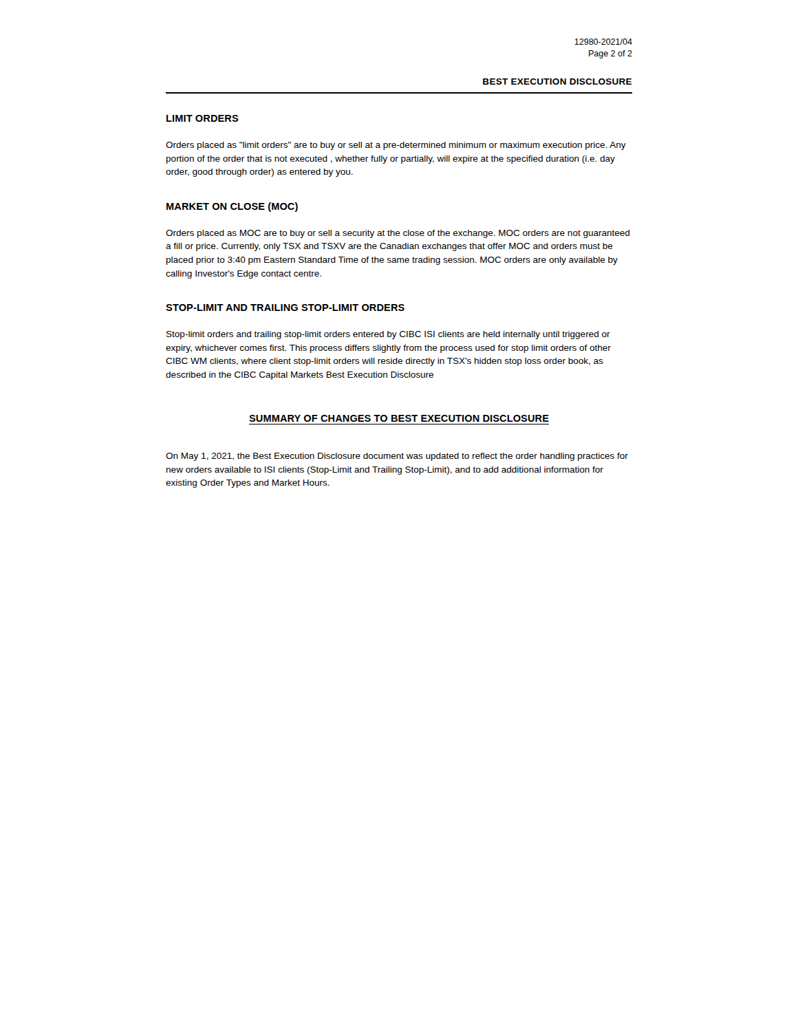12980-2021/04
Page 2 of 2
BEST EXECUTION DISCLOSURE
LIMIT ORDERS
Orders placed as "limit orders" are to buy or sell at a pre-determined minimum or maximum execution price. Any portion of the order that is not executed , whether fully or partially, will expire at the specified duration (i.e. day order, good through order) as entered by you.
MARKET ON CLOSE (MOC)
Orders placed as MOC are to buy or sell a security at the close of the exchange. MOC orders are not guaranteed a fill or price. Currently, only TSX and TSXV are the Canadian exchanges that offer MOC and orders must be placed prior to 3:40 pm Eastern Standard Time of the same trading session. MOC orders are only available by calling Investor's Edge contact centre.
STOP-LIMIT AND TRAILING STOP-LIMIT ORDERS
Stop-limit orders and trailing stop-limit orders entered by CIBC ISI clients are held internally until triggered or expiry, whichever comes first. This process differs slightly from the process used for stop limit orders of other CIBC WM clients, where client stop-limit orders will reside directly in TSX's hidden stop loss order book, as described in the CIBC Capital Markets Best Execution Disclosure
SUMMARY OF CHANGES TO BEST EXECUTION DISCLOSURE
On May 1, 2021, the Best Execution Disclosure document was updated to reflect the order handling practices for new orders available to ISI clients (Stop-Limit and Trailing Stop-Limit), and to add additional information for existing Order Types and Market Hours.